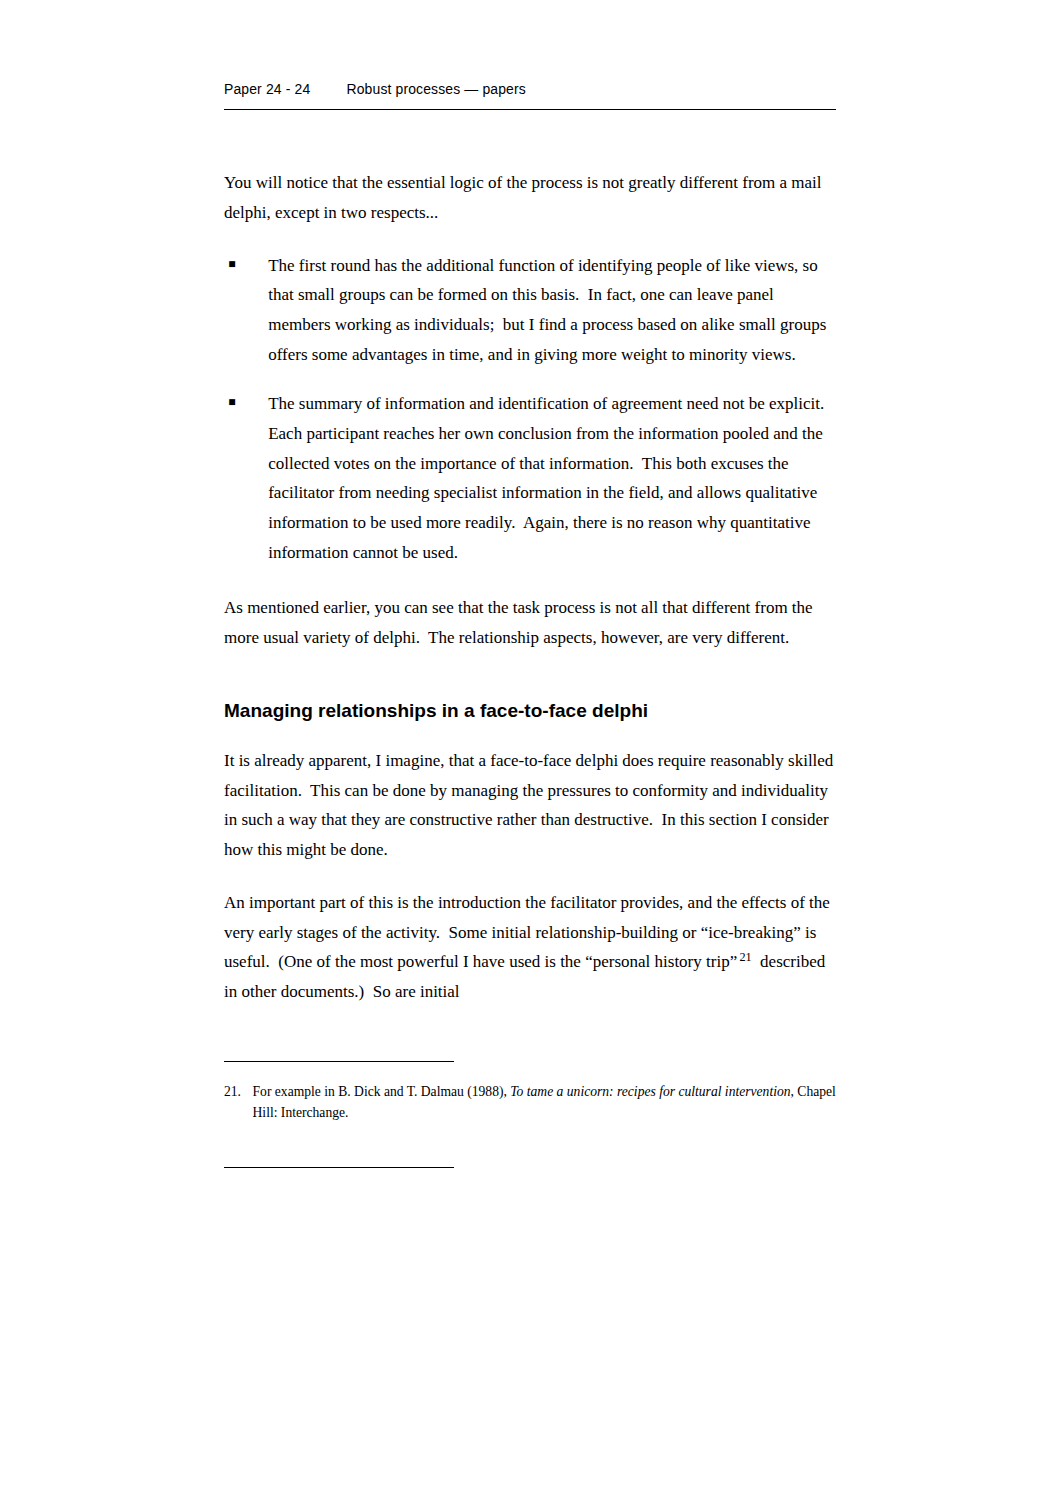Paper 24 - 24 Robust processes — papers
You will notice that the essential logic of the process is not greatly different from a mail delphi, except in two respects...
The first round has the additional function of identifying people of like views, so that small groups can be formed on this basis. In fact, one can leave panel members working as individuals; but I find a process based on alike small groups offers some advantages in time, and in giving more weight to minority views.
The summary of information and identification of agreement need not be explicit. Each participant reaches her own conclusion from the information pooled and the collected votes on the importance of that information. This both excuses the facilitator from needing specialist information in the field, and allows qualitative information to be used more readily. Again, there is no reason why quantitative information cannot be used.
As mentioned earlier, you can see that the task process is not all that different from the more usual variety of delphi. The relationship aspects, however, are very different.
Managing relationships in a face-to-face delphi
It is already apparent, I imagine, that a face-to-face delphi does require reasonably skilled facilitation. This can be done by managing the pressures to conformity and individuality in such a way that they are constructive rather than destructive. In this section I consider how this might be done.
An important part of this is the introduction the facilitator provides, and the effects of the very early stages of the activity. Some initial relationship-building or “ice-breaking” is useful. (One of the most powerful I have used is the “personal history trip”21 described in other documents.) So are initial
21. For example in B. Dick and T. Dalmau (1988), To tame a unicorn: recipes for cultural intervention, Chapel Hill: Interchange.